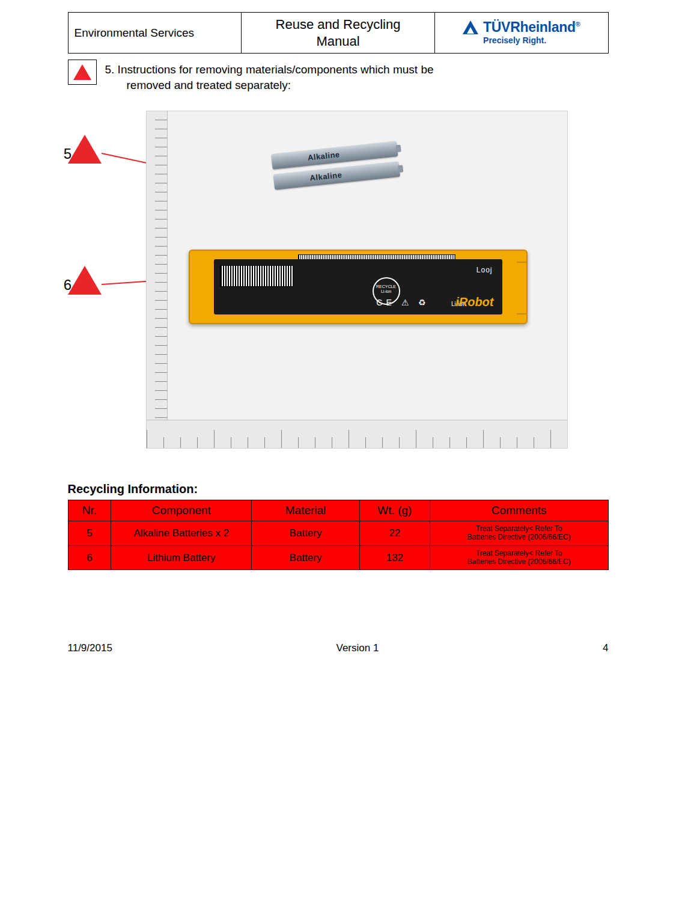| Environmental Services | Reuse and Recycling Manual | TÜVRheinland ® Precisely Right. |
5. Instructions for removing materials/components which must be removed and treated separately:
5
6
Alkaline
Alkaline
Looj
RECYCLE
Li-ion
CE ⚠ ♻
Li-ion
iRobot
1
2
3
4
5
6
7
Recycling Information:
| Nr. | Component | Material | Wt. (g) | Comments |
| --- | --- | --- | --- | --- |
| 5 | Alkaline Batteries x 2 | Battery | 22 | Treat Separately< Refer To Batteries Directive (2006/66/EC) |
| 6 | Lithium Battery | Battery | 132 | Treat Separately< Refer To Batteries Directive (2006/66/EC) |
11/9/2015
Version 1
4